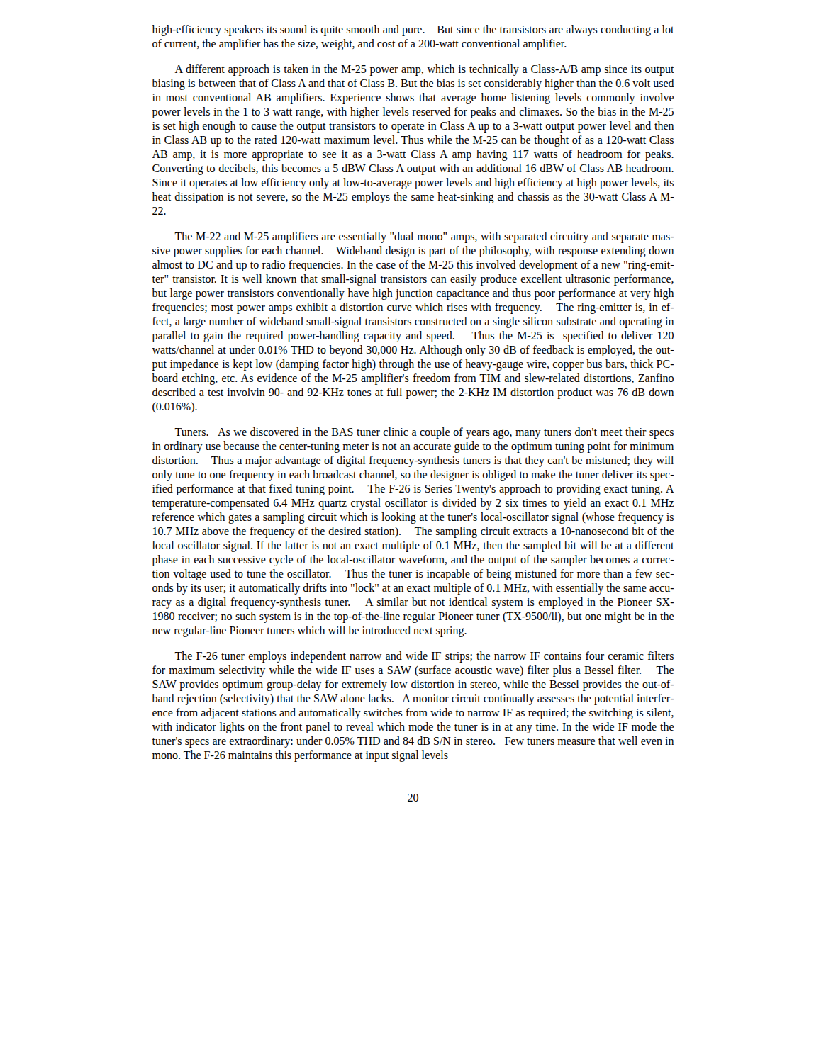high-efficiency speakers its sound is quite smooth and pure. But since the transistors are always conducting a lot of current, the amplifier has the size, weight, and cost of a 200-watt conventional amplifier.
A different approach is taken in the M-25 power amp, which is technically a Class-A/B amp since its output biasing is between that of Class A and that of Class B. But the bias is set considerably higher than the 0.6 volt used in most conventional AB amplifiers. Experience shows that average home listening levels commonly involve power levels in the 1 to 3 watt range, with higher levels reserved for peaks and climaxes. So the bias in the M-25 is set high enough to cause the output transistors to operate in Class A up to a 3-watt output power level and then in Class AB up to the rated 120-watt maximum level. Thus while the M-25 can be thought of as a 120-watt Class AB amp, it is more appropriate to see it as a 3-watt Class A amp having 117 watts of headroom for peaks. Converting to decibels, this becomes a 5 dBW Class A output with an additional 16 dBW of Class AB headroom. Since it operates at low efficiency only at low-to-average power levels and high efficiency at high power levels, its heat dissipation is not severe, so the M-25 employs the same heat-sinking and chassis as the 30-watt Class A M-22.
The M-22 and M-25 amplifiers are essentially "dual mono" amps, with separated circuitry and separate massive power supplies for each channel. Wideband design is part of the philosophy, with response extending down almost to DC and up to radio frequencies. In the case of the M-25 this involved development of a new "ring-emitter" transistor. It is well known that small-signal transistors can easily produce excellent ultrasonic performance, but large power transistors conventionally have high junction capacitance and thus poor performance at very high frequencies; most power amps exhibit a distortion curve which rises with frequency. The ring-emitter is, in effect, a large number of wideband small-signal transistors constructed on a single silicon substrate and operating in parallel to gain the required power-handling capacity and speed. Thus the M-25 is specified to deliver 120 watts/channel at under 0.01% THD to beyond 30,000 Hz. Although only 30 dB of feedback is employed, the output impedance is kept low (damping factor high) through the use of heavy-gauge wire, copper bus bars, thick PC-board etching, etc. As evidence of the M-25 amplifier's freedom from TIM and slew-related distortions, Zanfino described a test involvin 90- and 92-KHz tones at full power; the 2-KHz IM distortion product was 76 dB down (0.016%).
Tuners. As we discovered in the BAS tuner clinic a couple of years ago, many tuners don't meet their specs in ordinary use because the center-tuning meter is not an accurate guide to the optimum tuning point for minimum distortion. Thus a major advantage of digital frequency-synthesis tuners is that they can't be mistuned; they will only tune to one frequency in each broadcast channel, so the designer is obliged to make the tuner deliver its specified performance at that fixed tuning point. The F-26 is Series Twenty's approach to providing exact tuning. A temperature-compensated 6.4 MHz quartz crystal oscillator is divided by 2 six times to yield an exact 0.1 MHz reference which gates a sampling circuit which is looking at the tuner's local-oscillator signal (whose frequency is 10.7 MHz above the frequency of the desired station). The sampling circuit extracts a 10-nanosecond bit of the local oscillator signal. If the latter is not an exact multiple of 0.1 MHz, then the sampled bit will be at a different phase in each successive cycle of the local-oscillator waveform, and the output of the sampler becomes a correction voltage used to tune the oscillator. Thus the tuner is incapable of being mistuned for more than a few seconds by its user; it automatically drifts into "lock" at an exact multiple of 0.1 MHz, with essentially the same accuracy as a digital frequency-synthesis tuner. A similar but not identical system is employed in the Pioneer SX-1980 receiver; no such system is in the top-of-the-line regular Pioneer tuner (TX-9500/ll), but one might be in the new regular-line Pioneer tuners which will be introduced next spring.
The F-26 tuner employs independent narrow and wide IF strips; the narrow IF contains four ceramic filters for maximum selectivity while the wide IF uses a SAW (surface acoustic wave) filter plus a Bessel filter. The SAW provides optimum group-delay for extremely low distortion in stereo, while the Bessel provides the out-of-band rejection (selectivity) that the SAW alone lacks. A monitor circuit continually assesses the potential interference from adjacent stations and automatically switches from wide to narrow IF as required; the switching is silent, with indicator lights on the front panel to reveal which mode the tuner is in at any time. In the wide IF mode the tuner's specs are extraordinary: under 0.05% THD and 84 dB S/N in stereo. Few tuners measure that well even in mono. The F-26 maintains this performance at input signal levels
20